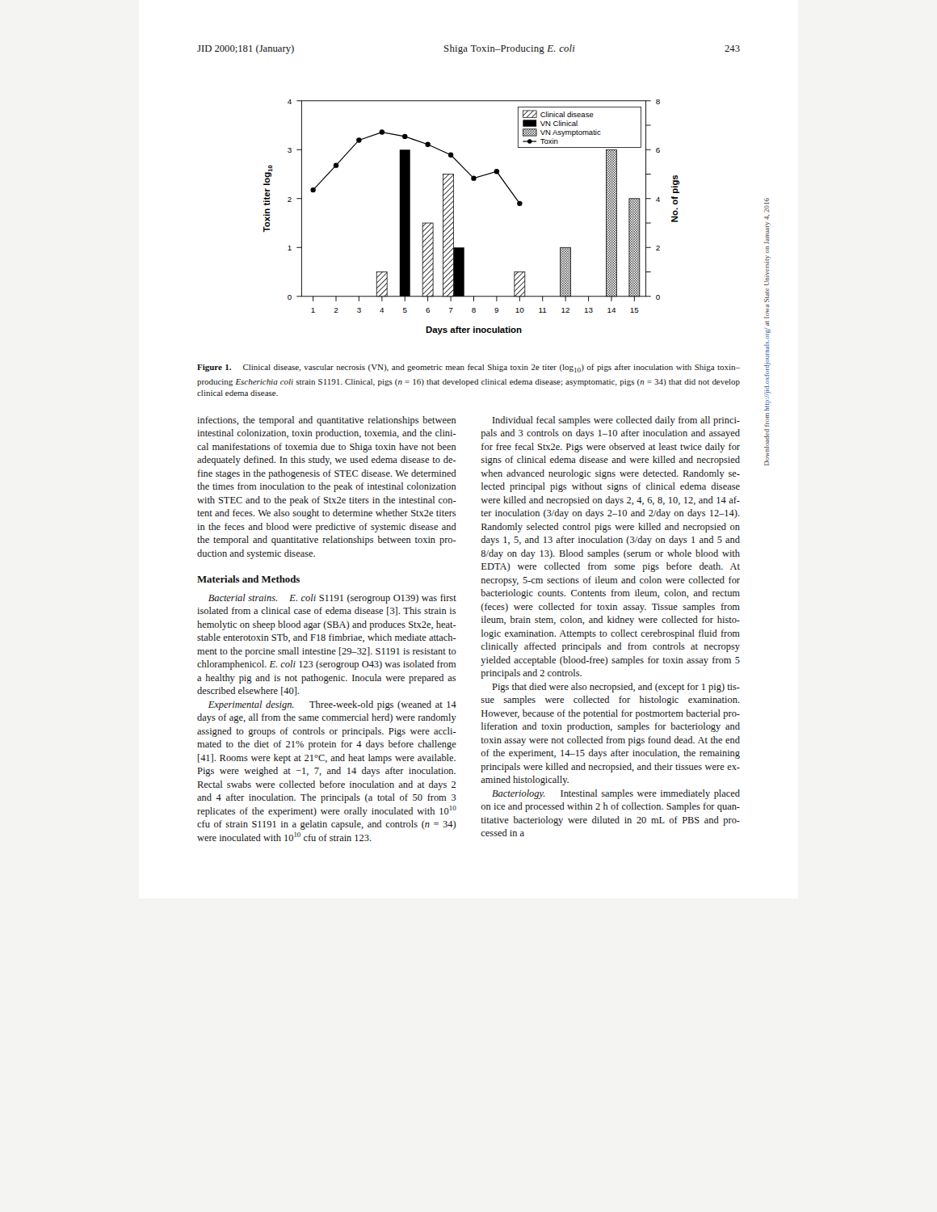JID 2000;181 (January)
Shiga Toxin–Producing E. coli
243
0 1 2 3 4 0 2 4 6 8 Toxin titer log10 No. of pigs Days after inoculation 1 2 3 4 5 6 7 8 9 10 11 12 13 14 15 Clinical disease VN Clinical VN Asymptomatic Toxin
Figure 1. Clinical disease, vascular necrosis (VN), and geometric mean fecal Shiga toxin 2e titer (log10) of pigs after inoculation with Shiga toxin–producing Escherichia coli strain S1191. Clinical, pigs (n = 16) that developed clinical edema disease; asymptomatic, pigs (n = 34) that did not develop clinical edema disease.
infections, the temporal and quantitative relationships between intestinal colonization, toxin production, toxemia, and the clinical manifestations of toxemia due to Shiga toxin have not been adequately defined. In this study, we used edema disease to define stages in the pathogenesis of STEC disease. We determined the times from inoculation to the peak of intestinal colonization with STEC and to the peak of Stx2e titers in the intestinal content and feces. We also sought to determine whether Stx2e titers in the feces and blood were predictive of systemic disease and the temporal and quantitative relationships between toxin production and systemic disease.
Materials and Methods
Bacterial strains. E. coli S1191 (serogroup O139) was first isolated from a clinical case of edema disease [3]. This strain is hemolytic on sheep blood agar (SBA) and produces Stx2e, heat-stable enterotoxin STb, and F18 fimbriae, which mediate attachment to the porcine small intestine [29–32]. S1191 is resistant to chloramphenicol. E. coli 123 (serogroup O43) was isolated from a healthy pig and is not pathogenic. Inocula were prepared as described elsewhere [40].
Experimental design. Three-week-old pigs (weaned at 14 days of age, all from the same commercial herd) were randomly assigned to groups of controls or principals. Pigs were acclimated to the diet of 21% protein for 4 days before challenge [41]. Rooms were kept at 21°C, and heat lamps were available. Pigs were weighed at −1, 7, and 14 days after inoculation. Rectal swabs were collected before inoculation and at days 2 and 4 after inoculation. The principals (a total of 50 from 3 replicates of the experiment) were orally inoculated with 1010 cfu of strain S1191 in a gelatin capsule, and controls (n = 34) were inoculated with 1010 cfu of strain 123.
Individual fecal samples were collected daily from all principals and 3 controls on days 1–10 after inoculation and assayed for free fecal Stx2e. Pigs were observed at least twice daily for signs of clinical edema disease and were killed and necropsied when advanced neurologic signs were detected. Randomly selected principal pigs without signs of clinical edema disease were killed and necropsied on days 2, 4, 6, 8, 10, 12, and 14 after inoculation (3/day on days 2–10 and 2/day on days 12–14). Randomly selected control pigs were killed and necropsied on days 1, 5, and 13 after inoculation (3/day on days 1 and 5 and 8/day on day 13). Blood samples (serum or whole blood with EDTA) were collected from some pigs before death. At necropsy, 5-cm sections of ileum and colon were collected for bacteriologic counts. Contents from ileum, colon, and rectum (feces) were collected for toxin assay. Tissue samples from ileum, brain stem, colon, and kidney were collected for histologic examination. Attempts to collect cerebrospinal fluid from clinically affected principals and from controls at necropsy yielded acceptable (blood-free) samples for toxin assay from 5 principals and 2 controls.
Pigs that died were also necropsied, and (except for 1 pig) tissue samples were collected for histologic examination. However, because of the potential for postmortem bacterial proliferation and toxin production, samples for bacteriology and toxin assay were not collected from pigs found dead. At the end of the experiment, 14–15 days after inoculation, the remaining principals were killed and necropsied, and their tissues were examined histologically.
Bacteriology. Intestinal samples were immediately placed on ice and processed within 2 h of collection. Samples for quantitative bacteriology were diluted in 20 mL of PBS and processed in a
Downloaded from http://jid.oxfordjournals.org/ at Iowa State University on January 4, 2016